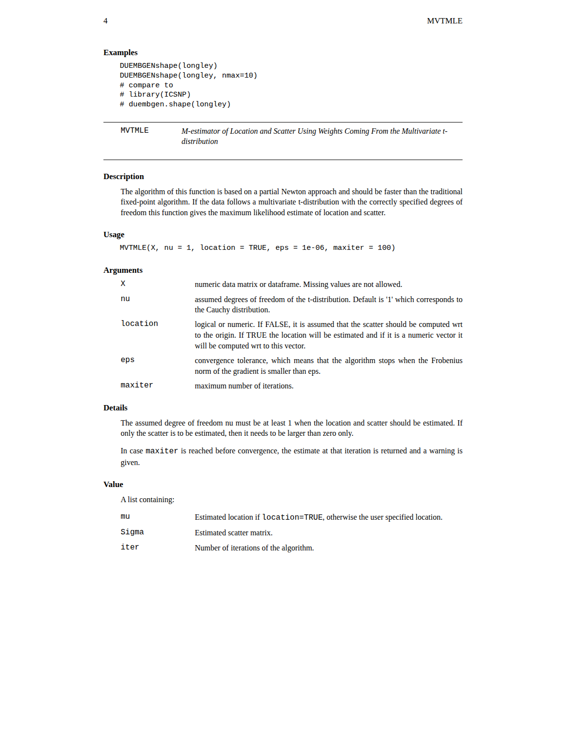4 MVTMLE
Examples
DUEMBGENshape(longley)
DUEMBGENshape(longley, nmax=10)
# compare to
# library(ICSNP)
# duembgen.shape(longley)
MVTMLE M-estimator of Location and Scatter Using Weights Coming From the Multivariate t-distribution
Description
The algorithm of this function is based on a partial Newton approach and should be faster than the traditional fixed-point algorithm. If the data follows a multivariate t-distribution with the correctly specified degrees of freedom this function gives the maximum likelihood estimate of location and scatter.
Usage
MVTMLE(X, nu = 1, location = TRUE, eps = 1e-06, maxiter = 100)
Arguments
X
numeric data matrix or dataframe. Missing values are not allowed.
nu
assumed degrees of freedom of the t-distribution. Default is '1' which corresponds to the Cauchy distribution.
location
logical or numeric. If FALSE, it is assumed that the scatter should be computed wrt to the origin. If TRUE the location will be estimated and if it is a numeric vector it will be computed wrt to this vector.
eps
convergence tolerance, which means that the algorithm stops when the Frobenius norm of the gradient is smaller than eps.
maxiter
maximum number of iterations.
Details
The assumed degree of freedom nu must be at least 1 when the location and scatter should be estimated. If only the scatter is to be estimated, then it needs to be larger than zero only.
In case maxiter is reached before convergence, the estimate at that iteration is returned and a warning is given.
Value
A list containing:
mu
Estimated location if location=TRUE, otherwise the user specified location.
Sigma
Estimated scatter matrix.
iter
Number of iterations of the algorithm.